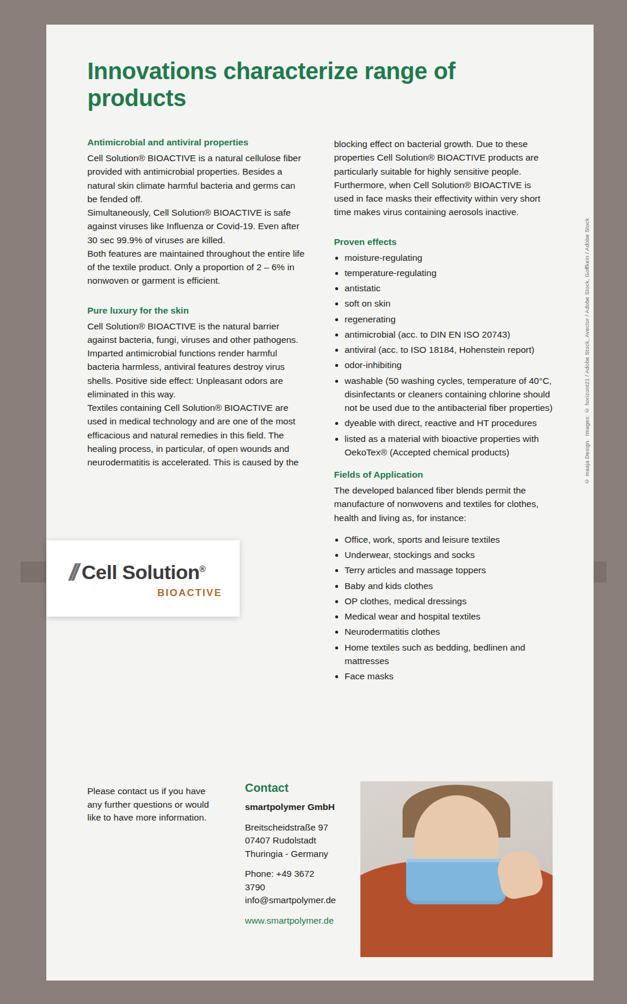Innovations characterize range of products
Antimicrobial and antiviral properties
Cell Solution® BIOACTIVE is a natural cellulose fiber provided with antimicrobial properties. Besides a natural skin climate harmful bacteria and germs can be fended off.
Simultaneously, Cell Solution® BIOACTIVE is safe against viruses like Influenza or Covid-19. Even after 30 sec 99.9% of viruses are killed.
Both features are maintained throughout the entire life of the textile product. Only a proportion of 2 – 6% in nonwoven or garment is efficient.
Pure luxury for the skin
Cell Solution® BIOACTIVE is the natural barrier against bacteria, fungi, viruses and other pathogens. Imparted antimicrobial functions render harmful bacteria harmless, antiviral features destroy virus shells. Positive side effect: Unpleasant odors are eliminated in this way.
Textiles containing Cell Solution® BIOACTIVE are used in medical technology and are one of the most efficacious and natural remedies in this field. The healing process, in particular, of open wounds and neurodermatitis is accelerated. This is caused by the
blocking effect on bacterial growth. Due to these properties Cell Solution® BIOACTIVE products are particularly suitable for highly sensitive people. Furthermore, when Cell Solution® BIOACTIVE is used in face masks their effectivity within very short time makes virus containing aerosols inactive.
Proven effects
moisture-regulating
temperature-regulating
antistatic
soft on skin
regenerating
antimicrobial (acc. to DIN EN ISO 20743)
antiviral (acc. to ISO 18184, Hohenstein report)
odor-inhibiting
washable (50 washing cycles, temperature of 40°C, disinfectants or cleaners containing chlorine should not be used due to the antibacterial fiber properties)
dyeable with direct, reactive and HT procedures
listed as a material with bioactive properties with OekoTex® (Accepted chemical products)
Fields of Application
The developed balanced fiber blends permit the manufacture of nonwovens and textiles for clothes, health and living as, for instance:
Office, work, sports and leisure textiles
Underwear, stockings and socks
Terry articles and massage toppers
Baby and kids clothes
OP clothes, medical dressings
Medical wear and hospital textiles
Neurodermatitis clothes
Home textiles such as bedding, bedlinen and mattresses
Face masks
// Cell Solution®
BIOACTIVE
Please contact us if you have any further questions or would like to have more information.
Contact
smartpolymer GmbH
Breitscheidstraße 97
07407 Rudolstadt
Thuringia - Germany
Phone: +49 3672 3790
info@smartpolymer.de
www.smartpolymer.de
© maaja Design. Images: © horizont21 / Adobe Stock, Avector / Adobe Stock, Goffkein / Adobe Stock